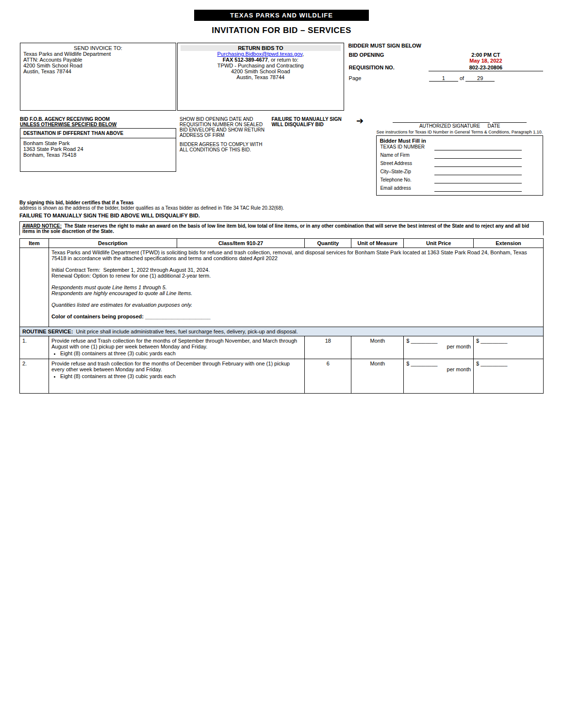TEXAS PARKS AND WILDLIFE
INVITATION FOR BID – SERVICES
| SEND INVOICE TO: Texas Parks and Wildlife Department ATTN: Accounts Payable 4200 Smith School Road Austin, Texas 78744 | RETURN BIDS TO Purchasing.Bidbox@tpwd.texas.gov , FAX 512-389-4677 , or return to: TPWD - Purchasing and Contracting 4200 Smith School Road Austin, Texas 78744 | BIDDER MUST SIGN BELOW / BID OPENING / 2:00 PM CT May 18, 2022 / / REQUISITION NO. / 802-23-20806 / / Page / 1 of 29 / |
| BID F.O.B. AGENCY RECEIVING ROOM UNLESS OTHERWISE SPECIFIED BELOW DESTINATION IF DIFFERENT THAN ABOVE Bonham State Park 1363 State Park Road 24 Bonham, Texas 75418 | SHOW BID OPENING DATE AND REQUISITION NUMBER ON SEALED BID ENVELOPE AND SHOW RETURN ADDRESS OF FIRM BIDDER AGREES TO COMPLY WITH ALL CONDITIONS OF THIS BID. | FAILURE TO MANUALLY SIGN WILL DISQUALIFY BID | ➔ | AUTHORIZED SIGNATURE DATE See instructions for Texas ID Number in General Terms & Conditions, Paragraph 1.10. Bidder Must Fill in / TEXAS ID NUMBER / / / Name of Firm / / / Street Address / / / City–State-Zip / / / Telephone No. / / / Email address / / |
By signing this bid, bidder certifies that if a Texas
address is shown as the address of the bidder, bidder qualifies as a Texas bidder as defined in Title 34 TAC Rule 20.32(68).
FAILURE TO MANUALLY SIGN THE BID ABOVE WILL DISQUALIFY BID.
AWARD NOTICE: The State reserves the right to make an award on the basis of low line item bid, low total of line items, or in any other combination that will serve the best interest of the State and to reject any and all bid items in the sole discretion of the State.
| Item | Description | Class/Item 910-27 | Quantity | Unit of Measure | Unit Price | Extension |
| --- | --- | --- | --- | --- | --- | --- |
| | Texas Parks and Wildlife Department (TPWD) is soliciting bids for refuse and trash collection, removal, and disposal services for Bonham State Park located at 1363 State Park Road 24, Bonham, Texas 75418 in accordance with the attached specifications and terms and conditions dated April 2022 Initial Contract Term: September 1, 2022 through August 31, 2024. Renewal Option: Option to renew for one (1) additional 2-year term. Respondents must quote Line Items 1 through 5. Respondents are highly encouraged to quote all Line Items. Quantities listed are estimates for evaluation purposes only. Color of containers being proposed: ______________________ |
| ROUTINE SERVICE: Unit price shall include administrative fees, fuel surcharge fees, delivery, pick-up and disposal. |
| 1. | Provide refuse and Trash collection for the months of September through November, and March through August with one (1) pickup per week between Monday and Friday. Eight (8) containers at three (3) cubic yards each | 18 | Month | $ _________ per month | $ _________ |
| 2. | Provide refuse and trash collection for the months of December through February with one (1) pickup every other week between Monday and Friday. Eight (8) containers at three (3) cubic yards each | 6 | Month | $ _________ per month | $ _________ |